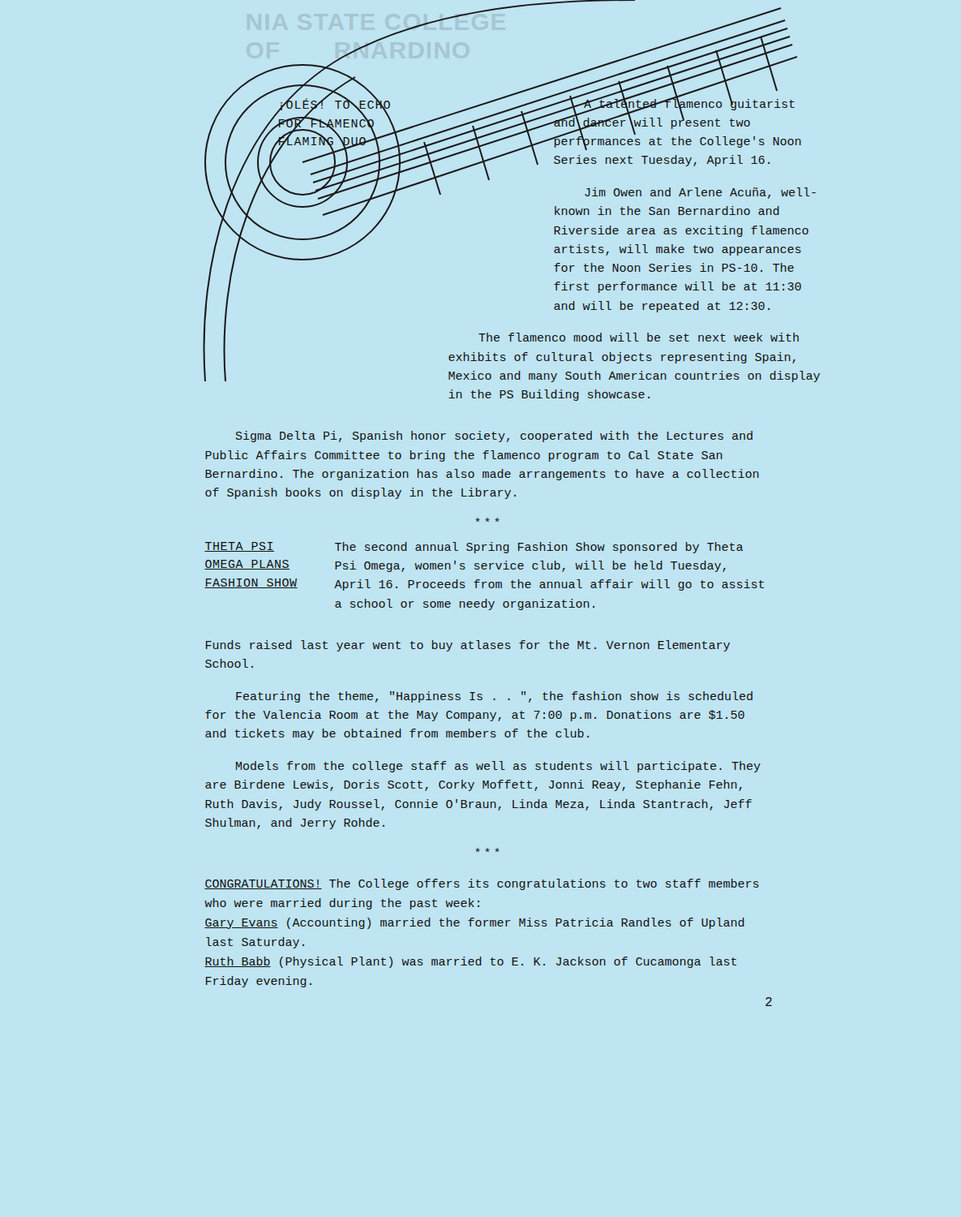NIA STATE COLLEGE
OF RNARDINO
¡OLÉS! TO ECHO
FOR FLAMENCO
FLAMING DUO
A talented flamenco guitarist and dancer will present two performances at the College's Noon Series next Tuesday, April 16.
Jim Owen and Arlene Acuña, well-known in the San Bernardino and Riverside area as exciting flamenco artists, will make two appearances for the Noon Series in PS-10. The first performance will be at 11:30 and will be repeated at 12:30.
The flamenco mood will be set next week with exhibits of cultural objects representing Spain, Mexico and many South American countries on display in the PS Building showcase.
Sigma Delta Pi, Spanish honor society, cooperated with the Lectures and Public Affairs Committee to bring the flamenco program to Cal State San Bernardino. The organization has also made arrangements to have a collection of Spanish books on display in the Library.
***
THETA PSI OMEGA PLANS FASHION SHOW
The second annual Spring Fashion Show sponsored by Theta Psi Omega, women's service club, will be held Tuesday, April 16. Proceeds from the annual affair will go to assist a school or some needy organization.
Funds raised last year went to buy atlases for the Mt. Vernon Elementary School.
Featuring the theme, "Happiness Is . . ", the fashion show is scheduled for the Valencia Room at the May Company, at 7:00 p.m. Donations are $1.50 and tickets may be obtained from members of the club.
Models from the college staff as well as students will participate. They are Birdene Lewis, Doris Scott, Corky Moffett, Jonni Reay, Stephanie Fehn, Ruth Davis, Judy Roussel, Connie O'Braun, Linda Meza, Linda Stantrach, Jeff Shulman, and Jerry Rohde.
***
CONGRATULATIONS! The College offers its congratulations to two staff members who were married during the past week:
Gary Evans (Accounting) married the former Miss Patricia Randles of Upland last Saturday.
Ruth Babb (Physical Plant) was married to E. K. Jackson of Cucamonga last Friday evening.
2